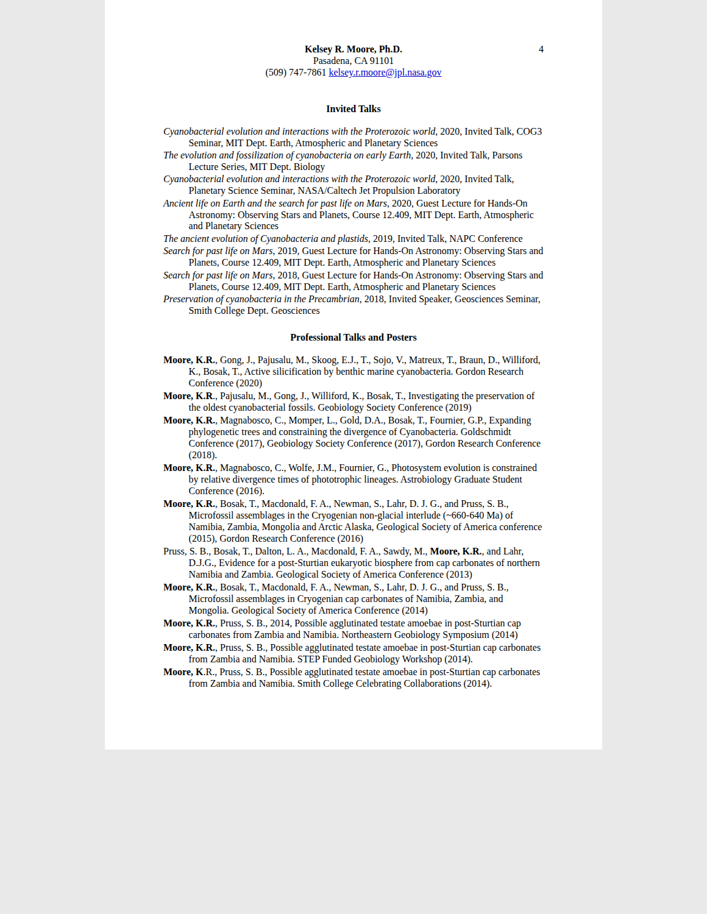4
Kelsey R. Moore, Ph.D.
Pasadena, CA 91101
(509) 747-7861 kelsey.r.moore@jpl.nasa.gov
Invited Talks
Cyanobacterial evolution and interactions with the Proterozoic world, 2020, Invited Talk, COG3 Seminar, MIT Dept. Earth, Atmospheric and Planetary Sciences
The evolution and fossilization of cyanobacteria on early Earth, 2020, Invited Talk, Parsons Lecture Series, MIT Dept. Biology
Cyanobacterial evolution and interactions with the Proterozoic world, 2020, Invited Talk, Planetary Science Seminar, NASA/Caltech Jet Propulsion Laboratory
Ancient life on Earth and the search for past life on Mars, 2020, Guest Lecture for Hands-On Astronomy: Observing Stars and Planets, Course 12.409, MIT Dept. Earth, Atmospheric and Planetary Sciences
The ancient evolution of Cyanobacteria and plastids, 2019, Invited Talk, NAPC Conference
Search for past life on Mars, 2019, Guest Lecture for Hands-On Astronomy: Observing Stars and Planets, Course 12.409, MIT Dept. Earth, Atmospheric and Planetary Sciences
Search for past life on Mars, 2018, Guest Lecture for Hands-On Astronomy: Observing Stars and Planets, Course 12.409, MIT Dept. Earth, Atmospheric and Planetary Sciences
Preservation of cyanobacteria in the Precambrian, 2018, Invited Speaker, Geosciences Seminar, Smith College Dept. Geosciences
Professional Talks and Posters
Moore, K.R., Gong, J., Pajusalu, M., Skoog, E.J., T., Sojo, V., Matreux, T., Braun, D., Williford, K., Bosak, T., Active silicification by benthic marine cyanobacteria. Gordon Research Conference (2020)
Moore, K.R., Pajusalu, M., Gong, J., Williford, K., Bosak, T., Investigating the preservation of the oldest cyanobacterial fossils. Geobiology Society Conference (2019)
Moore, K.R., Magnabosco, C., Momper, L., Gold, D.A., Bosak, T., Fournier, G.P., Expanding phylogenetic trees and constraining the divergence of Cyanobacteria. Goldschmidt Conference (2017), Geobiology Society Conference (2017), Gordon Research Conference (2018).
Moore, K.R., Magnabosco, C., Wolfe, J.M., Fournier, G., Photosystem evolution is constrained by relative divergence times of phototrophic lineages. Astrobiology Graduate Student Conference (2016).
Moore, K.R., Bosak, T., Macdonald, F. A., Newman, S., Lahr, D. J. G., and Pruss, S. B., Microfossil assemblages in the Cryogenian non-glacial interlude (~660-640 Ma) of Namibia, Zambia, Mongolia and Arctic Alaska, Geological Society of America conference (2015), Gordon Research Conference (2016)
Pruss, S. B., Bosak, T., Dalton, L. A., Macdonald, F. A., Sawdy, M., Moore, K.R., and Lahr, D.J.G., Evidence for a post-Sturtian eukaryotic biosphere from cap carbonates of northern Namibia and Zambia. Geological Society of America Conference (2013)
Moore, K.R., Bosak, T., Macdonald, F. A., Newman, S., Lahr, D. J. G., and Pruss, S. B., Microfossil assemblages in Cryogenian cap carbonates of Namibia, Zambia, and Mongolia. Geological Society of America Conference (2014)
Moore, K.R., Pruss, S. B., 2014, Possible agglutinated testate amoebae in post-Sturtian cap carbonates from Zambia and Namibia. Northeastern Geobiology Symposium (2014)
Moore, K.R., Pruss, S. B., Possible agglutinated testate amoebae in post-Sturtian cap carbonates from Zambia and Namibia. STEP Funded Geobiology Workshop (2014).
Moore, K.R., Pruss, S. B., Possible agglutinated testate amoebae in post-Sturtian cap carbonates from Zambia and Namibia. Smith College Celebrating Collaborations (2014).